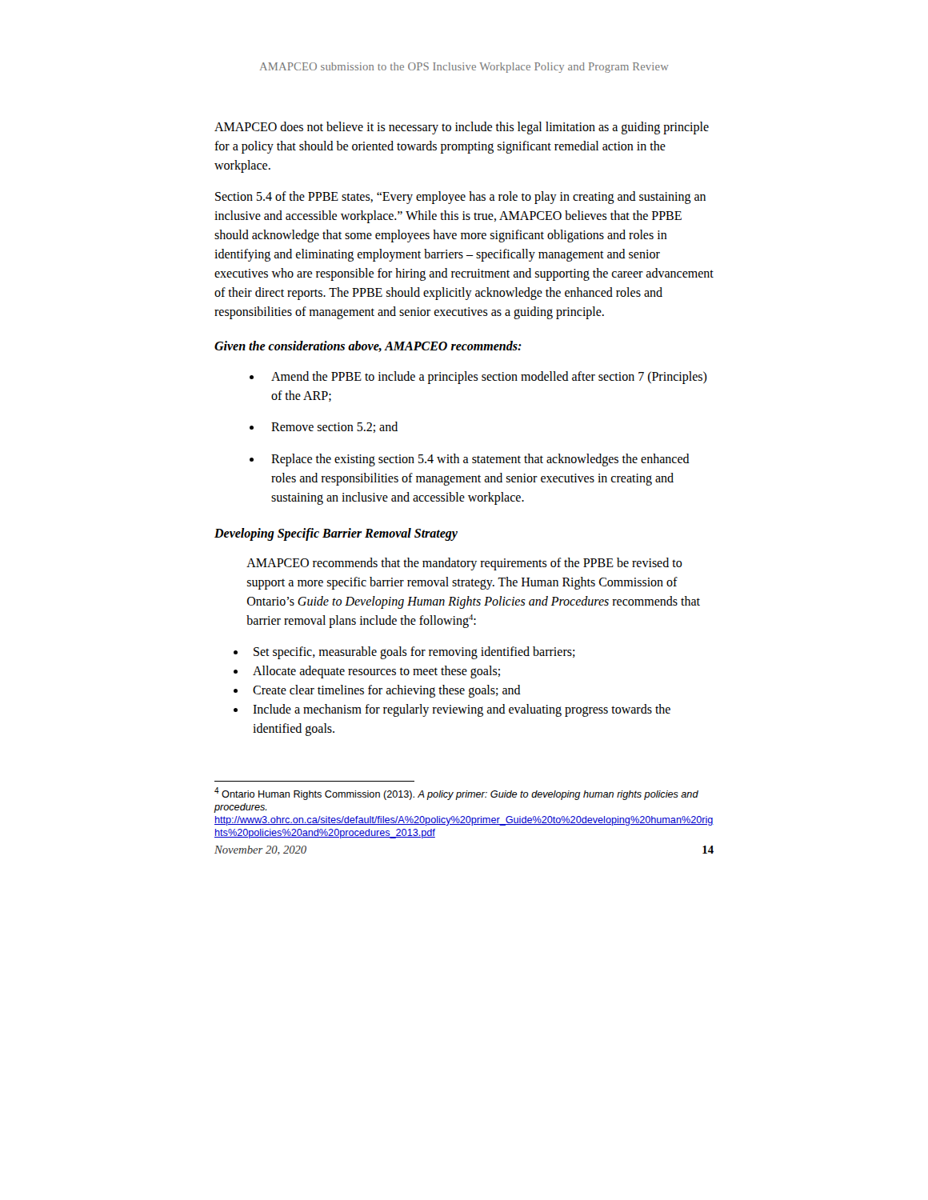AMAPCEO submission to the OPS Inclusive Workplace Policy and Program Review
AMAPCEO does not believe it is necessary to include this legal limitation as a guiding principle for a policy that should be oriented towards prompting significant remedial action in the workplace.
Section 5.4 of the PPBE states, “Every employee has a role to play in creating and sustaining an inclusive and accessible workplace.” While this is true, AMAPCEO believes that the PPBE should acknowledge that some employees have more significant obligations and roles in identifying and eliminating employment barriers – specifically management and senior executives who are responsible for hiring and recruitment and supporting the career advancement of their direct reports. The PPBE should explicitly acknowledge the enhanced roles and responsibilities of management and senior executives as a guiding principle.
Given the considerations above, AMAPCEO recommends:
Amend the PPBE to include a principles section modelled after section 7 (Principles) of the ARP;
Remove section 5.2; and
Replace the existing section 5.4 with a statement that acknowledges the enhanced roles and responsibilities of management and senior executives in creating and sustaining an inclusive and accessible workplace.
Developing Specific Barrier Removal Strategy
AMAPCEO recommends that the mandatory requirements of the PPBE be revised to support a more specific barrier removal strategy. The Human Rights Commission of Ontario’s Guide to Developing Human Rights Policies and Procedures recommends that barrier removal plans include the following4:
Set specific, measurable goals for removing identified barriers;
Allocate adequate resources to meet these goals;
Create clear timelines for achieving these goals; and
Include a mechanism for regularly reviewing and evaluating progress towards the identified goals.
4 Ontario Human Rights Commission (2013). A policy primer: Guide to developing human rights policies and procedures.
http://www3.ohrc.on.ca/sites/default/files/A%20policy%20primer_Guide%20to%20developing%20human%20rights%20policies%20and%20procedures_2013.pdf
November 20, 2020 14